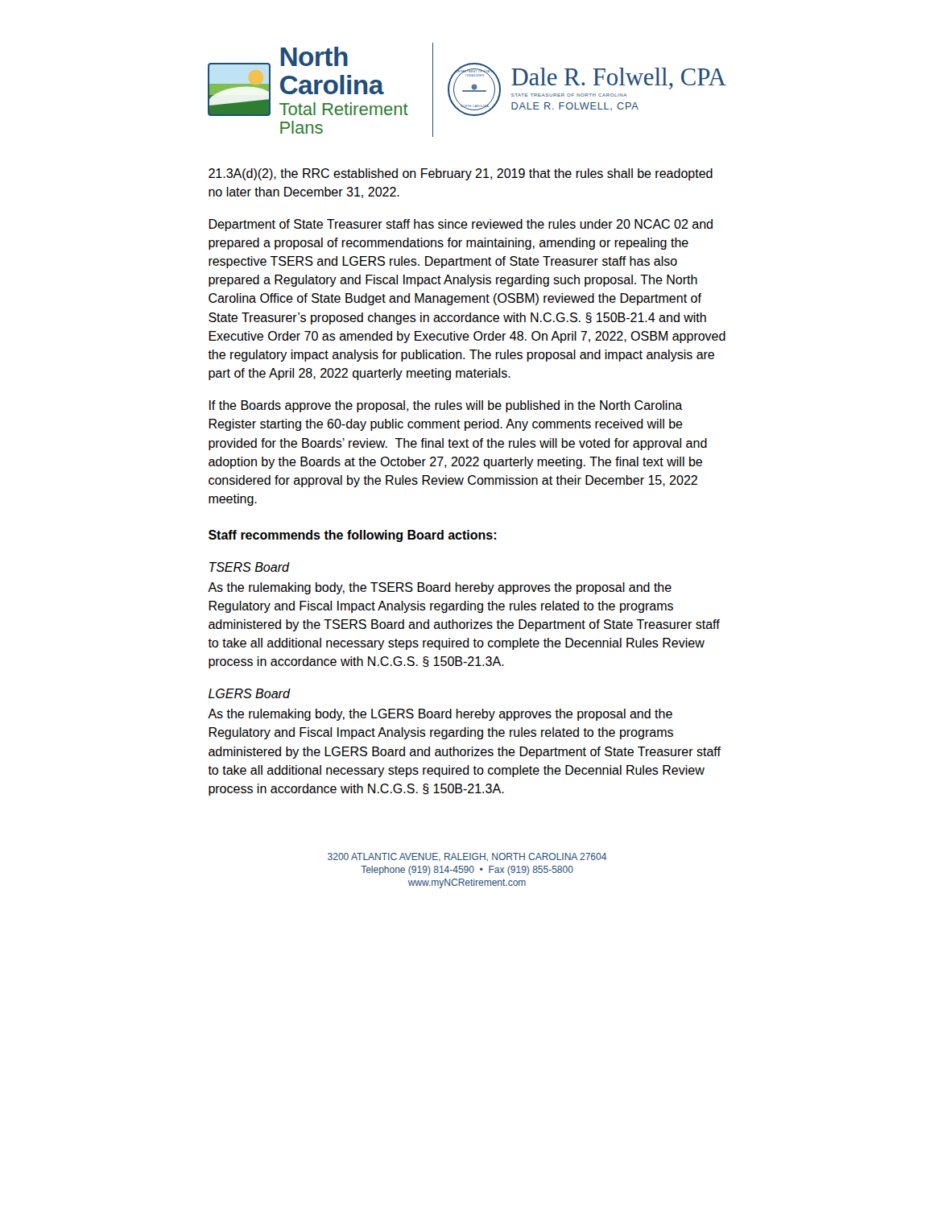North Carolina Total Retirement Plans
Department of State Treasurer
North Carolina
Dale R. Folwell, CPA
State Treasurer of North Carolina
Dale R. Folwell, CPA
21.3A(d)(2), the RRC established on February 21, 2019 that the rules shall be readopted no later than December 31, 2022.
Department of State Treasurer staff has since reviewed the rules under 20 NCAC 02 and prepared a proposal of recommendations for maintaining, amending or repealing the respective TSERS and LGERS rules. Department of State Treasurer staff has also prepared a Regulatory and Fiscal Impact Analysis regarding such proposal. The North Carolina Office of State Budget and Management (OSBM) reviewed the Department of State Treasurer’s proposed changes in accordance with N.C.G.S. § 150B-21.4 and with Executive Order 70 as amended by Executive Order 48. On April 7, 2022, OSBM approved the regulatory impact analysis for publication. The rules proposal and impact analysis are part of the April 28, 2022 quarterly meeting materials.
If the Boards approve the proposal, the rules will be published in the North Carolina Register starting the 60-day public comment period. Any comments received will be provided for the Boards’ review. The final text of the rules will be voted for approval and adoption by the Boards at the October 27, 2022 quarterly meeting. The final text will be considered for approval by the Rules Review Commission at their December 15, 2022 meeting.
Staff recommends the following Board actions:
TSERS Board
As the rulemaking body, the TSERS Board hereby approves the proposal and the Regulatory and Fiscal Impact Analysis regarding the rules related to the programs administered by the TSERS Board and authorizes the Department of State Treasurer staff to take all additional necessary steps required to complete the Decennial Rules Review process in accordance with N.C.G.S. § 150B-21.3A.
LGERS Board
As the rulemaking body, the LGERS Board hereby approves the proposal and the Regulatory and Fiscal Impact Analysis regarding the rules related to the programs administered by the LGERS Board and authorizes the Department of State Treasurer staff to take all additional necessary steps required to complete the Decennial Rules Review process in accordance with N.C.G.S. § 150B-21.3A.
3200 ATLANTIC AVENUE, RALEIGH, NORTH CAROLINA 27604
Telephone (919) 814-4590 • Fax (919) 855-5800
www.myNCRetirement.com